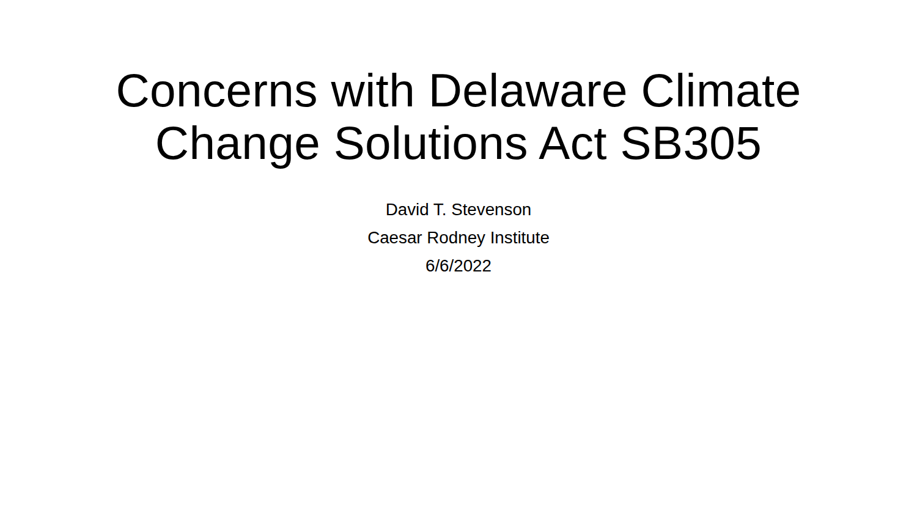Concerns with Delaware Climate Change Solutions Act SB305
David T. Stevenson
Caesar Rodney Institute
6/6/2022